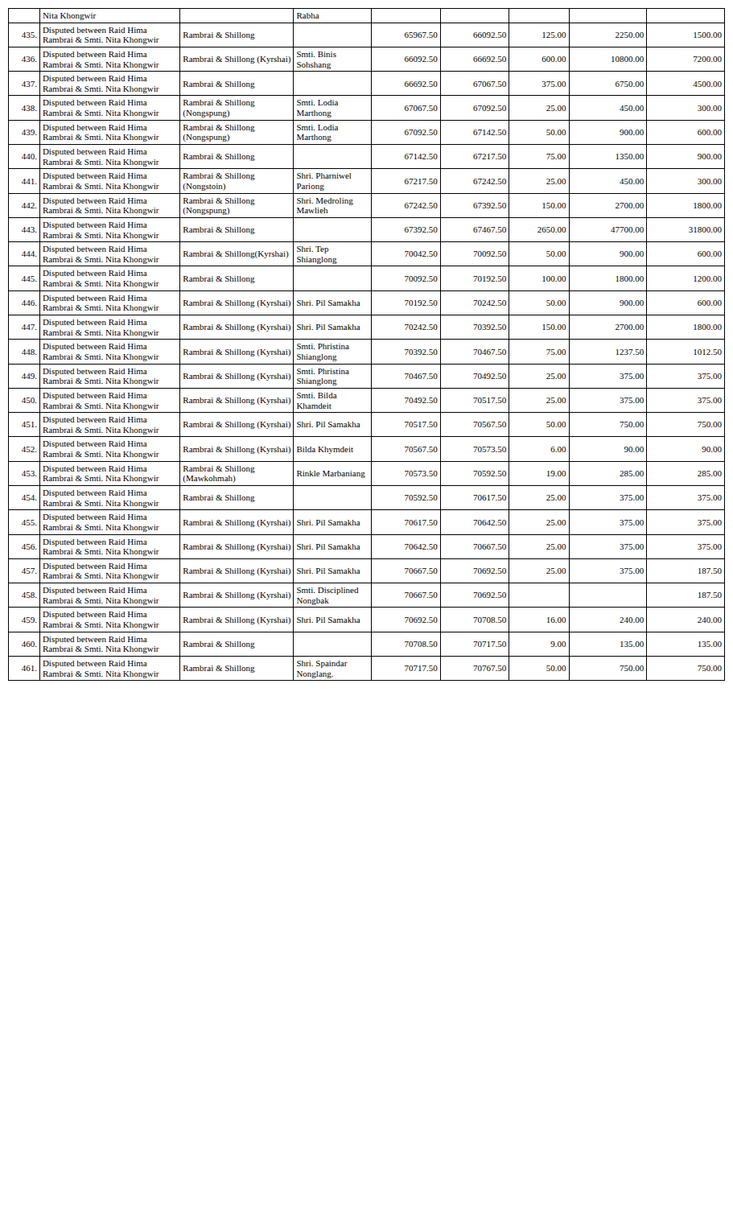| | Nita Khongwir | | Rabha | | | | | |
| 435. | Disputed between Raid Hima Rambrai & Smti. Nita Khongwir | Rambrai & Shillong | | 65967.50 | 66092.50 | 125.00 | 2250.00 | 1500.00 |
| 436. | Disputed between Raid Hima Rambrai & Smti. Nita Khongwir | Rambrai & Shillong (Kyrshai) | Smti. Binis Sohshang | 66092.50 | 66692.50 | 600.00 | 10800.00 | 7200.00 |
| 437. | Disputed between Raid Hima Rambrai & Smti. Nita Khongwir | Rambrai & Shillong | | 66692.50 | 67067.50 | 375.00 | 6750.00 | 4500.00 |
| 438. | Disputed between Raid Hima Rambrai & Smti. Nita Khongwir | Rambrai & Shillong (Nongspung) | Smti. Lodia Marthong | 67067.50 | 67092.50 | 25.00 | 450.00 | 300.00 |
| 439. | Disputed between Raid Hima Rambrai & Smti. Nita Khongwir | Rambrai & Shillong (Nongspung) | Smti. Lodia Marthong | 67092.50 | 67142.50 | 50.00 | 900.00 | 600.00 |
| 440. | Disputed between Raid Hima Rambrai & Smti. Nita Khongwir | Rambrai & Shillong | | 67142.50 | 67217.50 | 75.00 | 1350.00 | 900.00 |
| 441. | Disputed between Raid Hima Rambrai & Smti. Nita Khongwir | Rambrai & Shillong (Nongstoin) | Shri. Pharniwel Pariong | 67217.50 | 67242.50 | 25.00 | 450.00 | 300.00 |
| 442. | Disputed between Raid Hima Rambrai & Smti. Nita Khongwir | Rambrai & Shillong (Nongspung) | Shri. Medroling Mawlieh | 67242.50 | 67392.50 | 150.00 | 2700.00 | 1800.00 |
| 443. | Disputed between Raid Hima Rambrai & Smti. Nita Khongwir | Rambrai & Shillong | | 67392.50 | 67467.50 | 2650.00 | 47700.00 | 31800.00 |
| 444. | Disputed between Raid Hima Rambrai & Smti. Nita Khongwir | Rambrai & Shillong(Kyrshai) | Shri. Tep Shianglong | 70042.50 | 70092.50 | 50.00 | 900.00 | 600.00 |
| 445. | Disputed between Raid Hima Rambrai & Smti. Nita Khongwir | Rambrai & Shillong | | 70092.50 | 70192.50 | 100.00 | 1800.00 | 1200.00 |
| 446. | Disputed between Raid Hima Rambrai & Smti. Nita Khongwir | Rambrai & Shillong (Kyrshai) | Shri. Pil Samakha | 70192.50 | 70242.50 | 50.00 | 900.00 | 600.00 |
| 447. | Disputed between Raid Hima Rambrai & Smti. Nita Khongwir | Rambrai & Shillong (Kyrshai) | Shri. Pil Samakha | 70242.50 | 70392.50 | 150.00 | 2700.00 | 1800.00 |
| 448. | Disputed between Raid Hima Rambrai & Smti. Nita Khongwir | Rambrai & Shillong (Kyrshai) | Smti. Phristina Shianglong | 70392.50 | 70467.50 | 75.00 | 1237.50 | 1012.50 |
| 449. | Disputed between Raid Hima Rambrai & Smti. Nita Khongwir | Rambrai & Shillong (Kyrshai) | Smti. Phristina Shianglong | 70467.50 | 70492.50 | 25.00 | 375.00 | 375.00 |
| 450. | Disputed between Raid Hima Rambrai & Smti. Nita Khongwir | Rambrai & Shillong (Kyrshai) | Smti. Bilda Khamdeit | 70492.50 | 70517.50 | 25.00 | 375.00 | 375.00 |
| 451. | Disputed between Raid Hima Rambrai & Smti. Nita Khongwir | Rambrai & Shillong (Kyrshai) | Shri. Pil Samakha | 70517.50 | 70567.50 | 50.00 | 750.00 | 750.00 |
| 452. | Disputed between Raid Hima Rambrai & Smti. Nita Khongwir | Rambrai & Shillong (Kyrshai) | Bilda Khymdeit | 70567.50 | 70573.50 | 6.00 | 90.00 | 90.00 |
| 453. | Disputed between Raid Hima Rambrai & Smti. Nita Khongwir | Rambrai & Shillong (Mawkohmah) | Rinkle Marbaniang | 70573.50 | 70592.50 | 19.00 | 285.00 | 285.00 |
| 454. | Disputed between Raid Hima Rambrai & Smti. Nita Khongwir | Rambrai & Shillong | | 70592.50 | 70617.50 | 25.00 | 375.00 | 375.00 |
| 455. | Disputed between Raid Hima Rambrai & Smti. Nita Khongwir | Rambrai & Shillong (Kyrshai) | Shri. Pil Samakha | 70617.50 | 70642.50 | 25.00 | 375.00 | 375.00 |
| 456. | Disputed between Raid Hima Rambrai & Smti. Nita Khongwir | Rambrai & Shillong (Kyrshai) | Shri. Pil Samakha | 70642.50 | 70667.50 | 25.00 | 375.00 | 375.00 |
| 457. | Disputed between Raid Hima Rambrai & Smti. Nita Khongwir | Rambrai & Shillong (Kyrshai) | Shri. Pil Samakha | 70667.50 | 70692.50 | 25.00 | 375.00 | 187.50 |
| 458. | Disputed between Raid Hima Rambrai & Smti. Nita Khongwir | Rambrai & Shillong (Kyrshai) | Smti. Disciplined Nongbak | 70667.50 | 70692.50 | | | 187.50 |
| 459. | Disputed between Raid Hima Rambrai & Smti. Nita Khongwir | Rambrai & Shillong (Kyrshai) | Shri. Pil Samakha | 70692.50 | 70708.50 | 16.00 | 240.00 | 240.00 |
| 460. | Disputed between Raid Hima Rambrai & Smti. Nita Khongwir | Rambrai & Shillong | | 70708.50 | 70717.50 | 9.00 | 135.00 | 135.00 |
| 461. | Disputed between Raid Hima Rambrai & Smti. Nita Khongwir | Rambrai & Shillong | Shri. Spaindar Nonglang. | 70717.50 | 70767.50 | 50.00 | 750.00 | 750.00 |